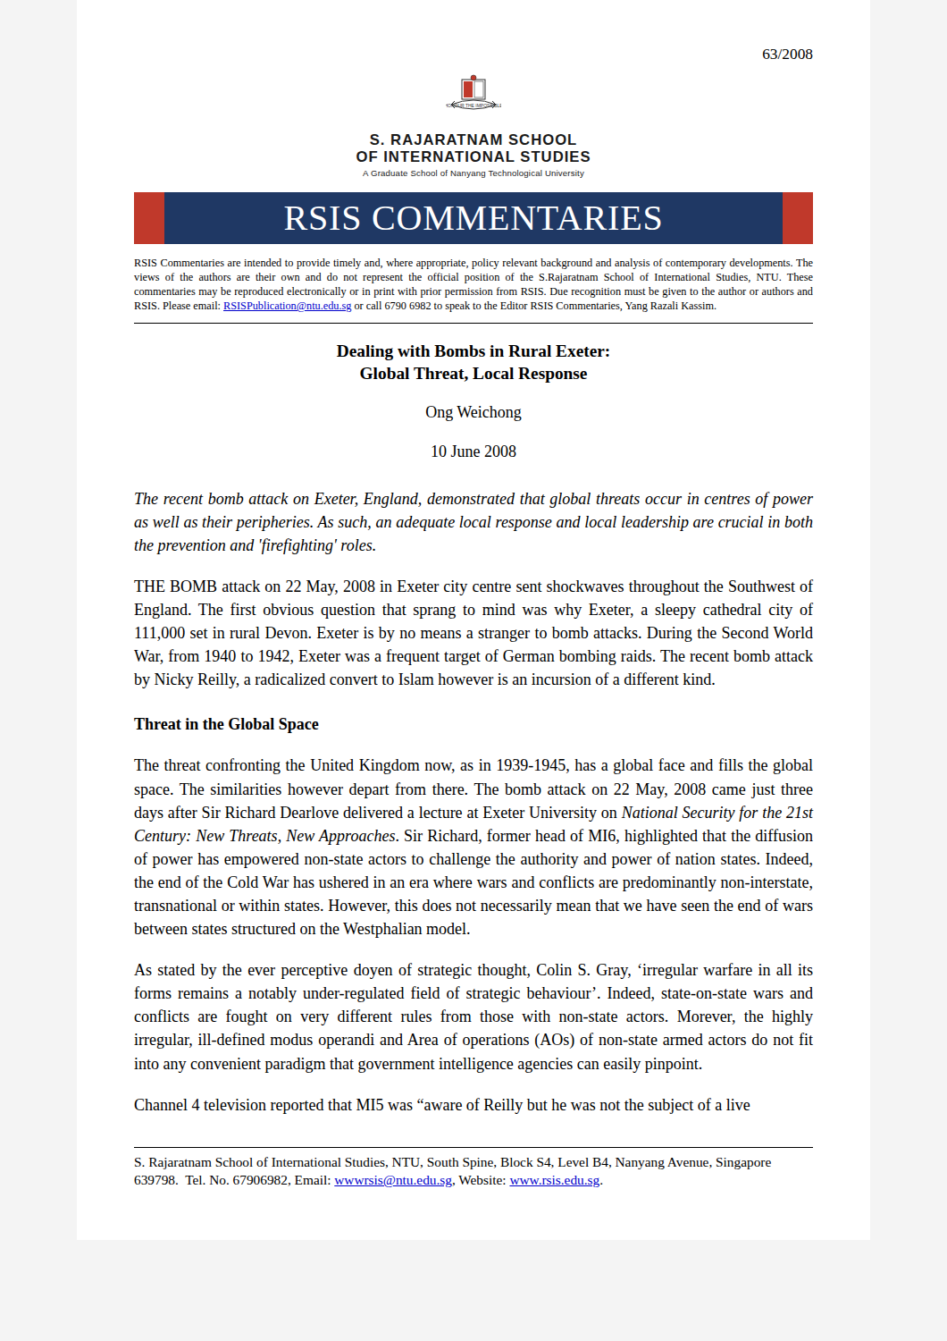63/2008
HONOUR THE IMPOSSIBLE
S. RAJARATNAM SCHOOL
OF INTERNATIONAL STUDIES
A Graduate School of Nanyang Technological University
RSIS COMMENTARIES
RSIS Commentaries are intended to provide timely and, where appropriate, policy relevant background and analysis of contemporary developments. The views of the authors are their own and do not represent the official position of the S.Rajaratnam School of International Studies, NTU. These commentaries may be reproduced electronically or in print with prior permission from RSIS. Due recognition must be given to the author or authors and RSIS. Please email: RSISPublication@ntu.edu.sg or call 6790 6982 to speak to the Editor RSIS Commentaries, Yang Razali Kassim.
Dealing with Bombs in Rural Exeter:
Global Threat, Local Response
Ong Weichong
10 June 2008
The recent bomb attack on Exeter, England, demonstrated that global threats occur in centres of power as well as their peripheries. As such, an adequate local response and local leadership are crucial in both the prevention and 'firefighting' roles.
THE BOMB attack on 22 May, 2008 in Exeter city centre sent shockwaves throughout the Southwest of England. The first obvious question that sprang to mind was why Exeter, a sleepy cathedral city of 111,000 set in rural Devon. Exeter is by no means a stranger to bomb attacks. During the Second World War, from 1940 to 1942, Exeter was a frequent target of German bombing raids. The recent bomb attack by Nicky Reilly, a radicalized convert to Islam however is an incursion of a different kind.
Threat in the Global Space
The threat confronting the United Kingdom now, as in 1939-1945, has a global face and fills the global space. The similarities however depart from there. The bomb attack on 22 May, 2008 came just three days after Sir Richard Dearlove delivered a lecture at Exeter University on National Security for the 21st Century: New Threats, New Approaches. Sir Richard, former head of MI6, highlighted that the diffusion of power has empowered non-state actors to challenge the authority and power of nation states. Indeed, the end of the Cold War has ushered in an era where wars and conflicts are predominantly non-interstate, transnational or within states. However, this does not necessarily mean that we have seen the end of wars between states structured on the Westphalian model.
As stated by the ever perceptive doyen of strategic thought, Colin S. Gray, ‘irregular warfare in all its forms remains a notably under-regulated field of strategic behaviour’. Indeed, state-on-state wars and conflicts are fought on very different rules from those with non-state actors. Morever, the highly irregular, ill-defined modus operandi and Area of operations (AOs) of non-state armed actors do not fit into any convenient paradigm that government intelligence agencies can easily pinpoint.
Channel 4 television reported that MI5 was “aware of Reilly but he was not the subject of a live
S. Rajaratnam School of International Studies, NTU, South Spine, Block S4, Level B4, Nanyang Avenue, Singapore 639798. Tel. No. 67906982, Email: wwwrsis@ntu.edu.sg, Website: www.rsis.edu.sg.